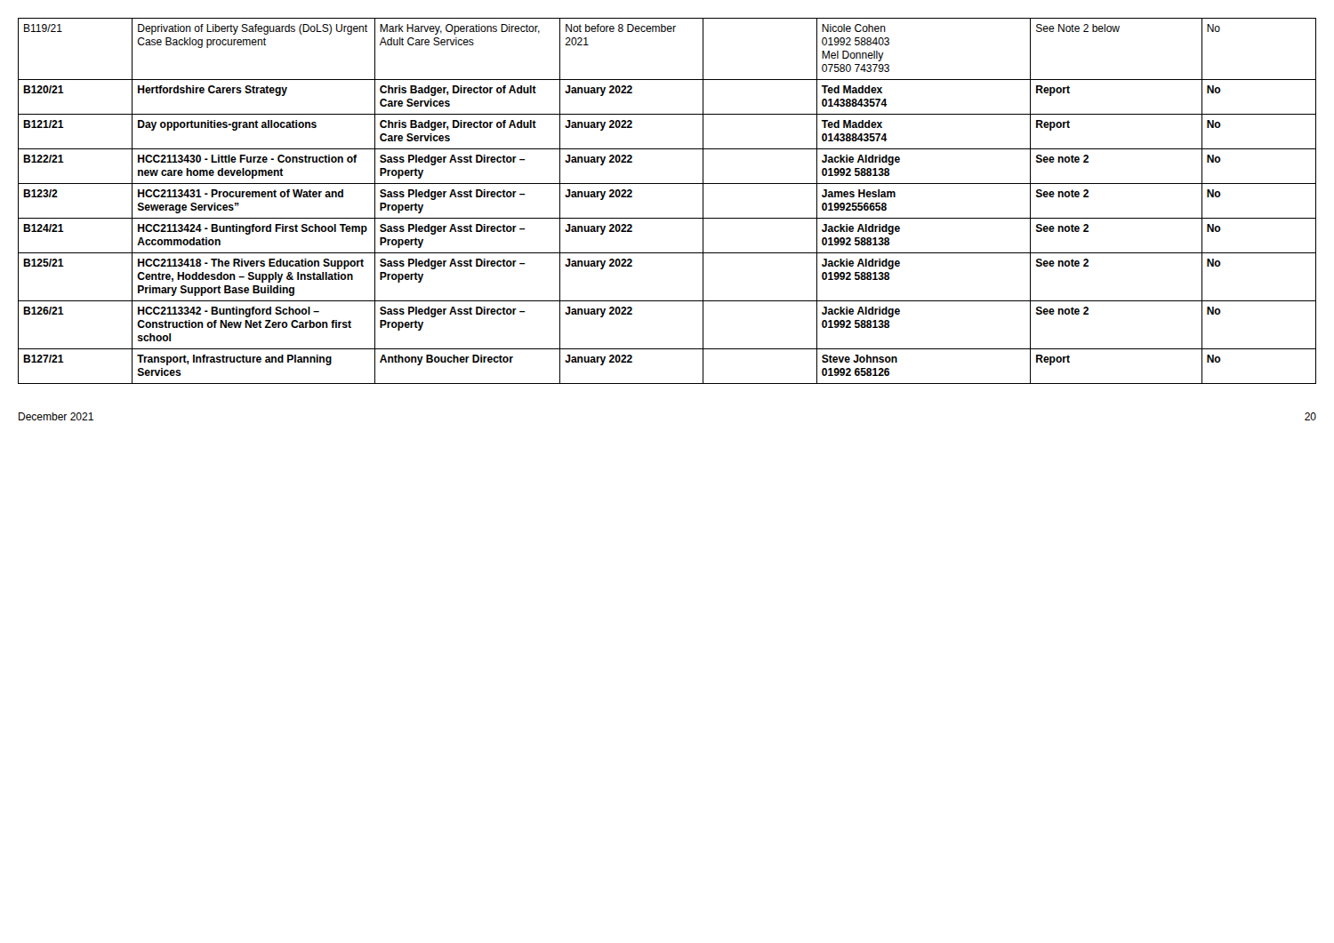| B119/21 | Deprivation of Liberty Safeguards (DoLS) Urgent Case Backlog procurement | Mark Harvey, Operations Director, Adult Care Services | Not before 8 December 2021 | | Nicole Cohen 01992 588403 Mel Donnelly 07580 743793 | See Note 2 below | No |
| B120/21 | Hertfordshire Carers Strategy | Chris Badger, Director of Adult Care Services | January 2022 | | Ted Maddex 01438843574 | Report | No |
| B121/21 | Day opportunities-grant allocations | Chris Badger, Director of Adult Care Services | January 2022 | | Ted Maddex 01438843574 | Report | No |
| B122/21 | HCC2113430 - Little Furze - Construction of new care home development | Sass Pledger Asst Director – Property | January 2022 | | Jackie Aldridge 01992 588138 | See note 2 | No |
| B123/2 | HCC2113431 - Procurement of Water and Sewerage Services” | Sass Pledger Asst Director – Property | January 2022 | | James Heslam 01992556658 | See note 2 | No |
| B124/21 | HCC2113424 - Buntingford First School Temp Accommodation | Sass Pledger Asst Director – Property | January 2022 | | Jackie Aldridge 01992 588138 | See note 2 | No |
| B125/21 | HCC2113418 - The Rivers Education Support Centre, Hoddesdon – Supply & Installation Primary Support Base Building | Sass Pledger Asst Director – Property | January 2022 | | Jackie Aldridge 01992 588138 | See note 2 | No |
| B126/21 | HCC2113342 - Buntingford School – Construction of New Net Zero Carbon first school | Sass Pledger Asst Director – Property | January 2022 | | Jackie Aldridge 01992 588138 | See note 2 | No |
| B127/21 | Transport, Infrastructure and Planning Services | Anthony Boucher Director | January 2022 | | Steve Johnson 01992 658126 | Report | No |
December 2021 20